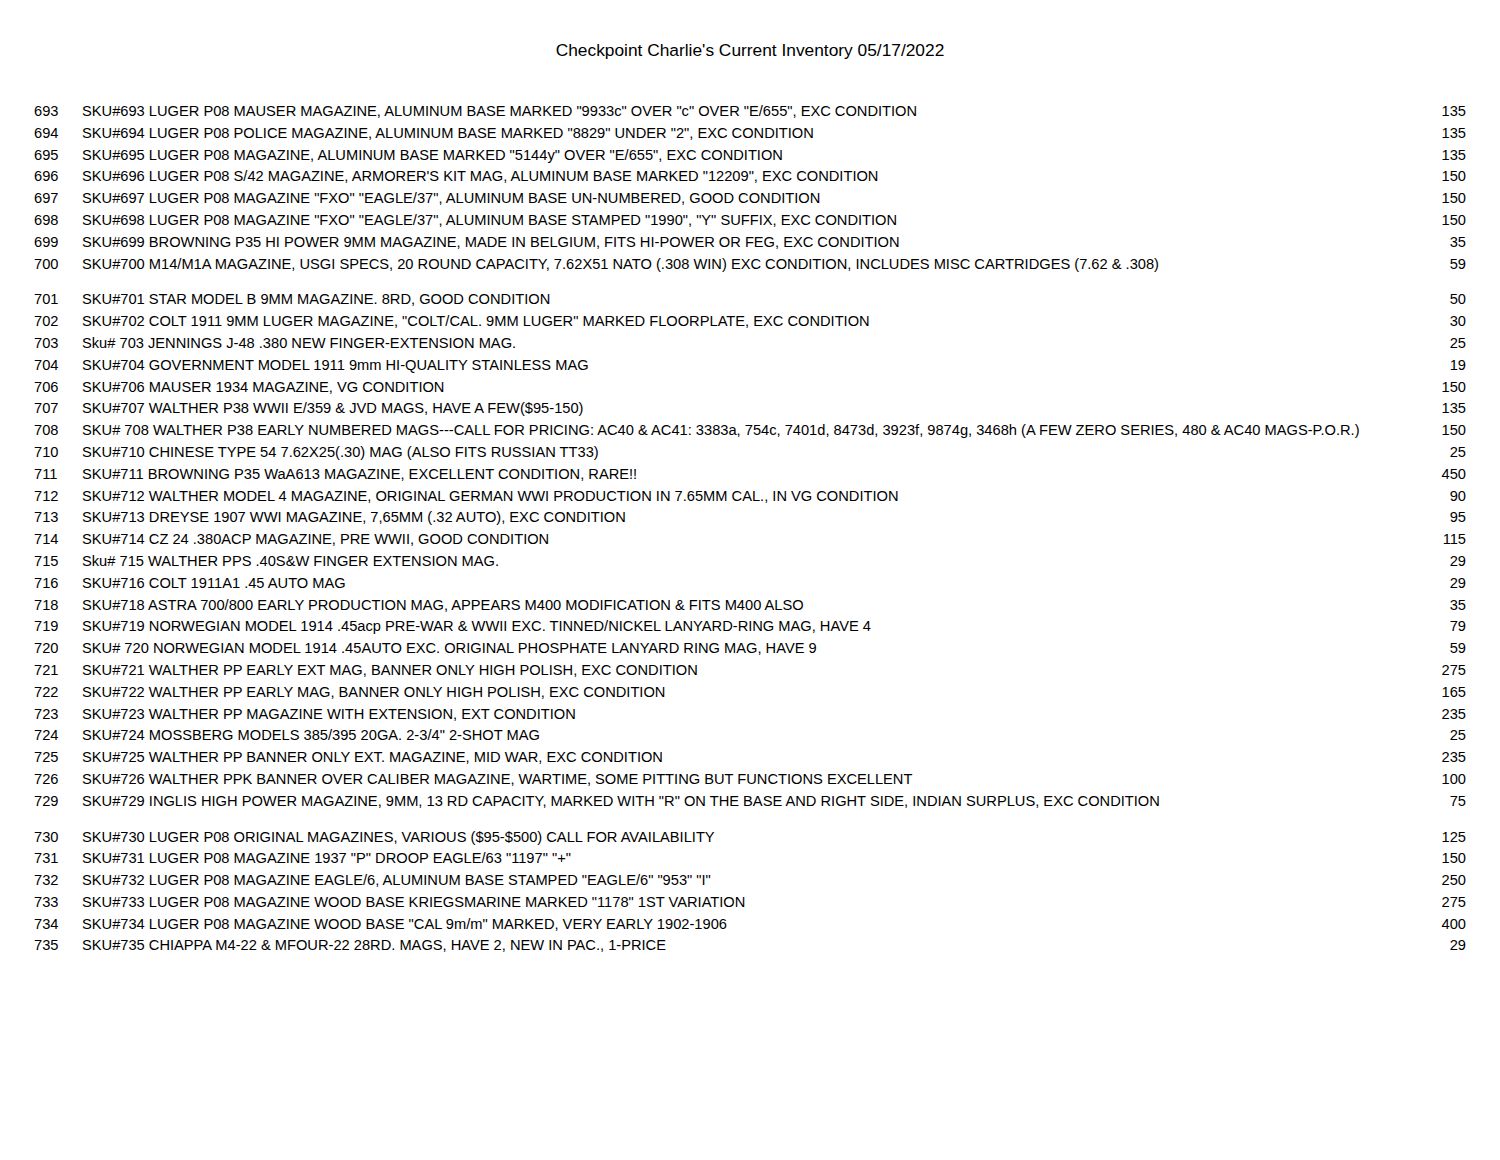Checkpoint Charlie's Current Inventory 05/17/2022
| 693 | SKU#693 LUGER P08 MAUSER MAGAZINE, ALUMINUM BASE MARKED "9933c" OVER "c" OVER "E/655", EXC CONDITION | 135 |
| 694 | SKU#694 LUGER P08 POLICE MAGAZINE, ALUMINUM BASE MARKED "8829" UNDER "2", EXC CONDITION | 135 |
| 695 | SKU#695 LUGER P08 MAGAZINE, ALUMINUM BASE MARKED "5144y" OVER "E/655", EXC CONDITION | 135 |
| 696 | SKU#696 LUGER P08 S/42 MAGAZINE, ARMORER'S KIT MAG, ALUMINUM BASE MARKED "12209", EXC CONDITION | 150 |
| 697 | SKU#697 LUGER P08 MAGAZINE "FXO" "EAGLE/37", ALUMINUM BASE UN-NUMBERED, GOOD CONDITION | 150 |
| 698 | SKU#698 LUGER P08 MAGAZINE "FXO" "EAGLE/37", ALUMINUM BASE STAMPED "1990", "Y" SUFFIX, EXC CONDITION | 150 |
| 699 | SKU#699 BROWNING P35 HI POWER 9MM MAGAZINE, MADE IN BELGIUM, FITS HI-POWER OR FEG, EXC CONDITION | 35 |
| 700 | SKU#700 M14/M1A MAGAZINE, USGI SPECS, 20 ROUND CAPACITY, 7.62X51 NATO (.308 WIN) EXC CONDITION, INCLUDES MISC CARTRIDGES (7.62 & .308) | 59 |
| 701 | SKU#701 STAR MODEL B 9MM MAGAZINE. 8RD, GOOD CONDITION | 50 |
| 702 | SKU#702 COLT 1911 9MM LUGER MAGAZINE, "COLT/CAL. 9MM LUGER" MARKED FLOORPLATE, EXC CONDITION | 30 |
| 703 | Sku# 703 JENNINGS J-48 .380 NEW FINGER-EXTENSION MAG. | 25 |
| 704 | SKU#704 GOVERNMENT MODEL 1911 9mm HI-QUALITY STAINLESS MAG | 19 |
| 706 | SKU#706 MAUSER 1934 MAGAZINE, VG CONDITION | 150 |
| 707 | SKU#707 WALTHER P38 WWII E/359 & JVD MAGS, HAVE A FEW($95-150) | 135 |
| 708 | SKU# 708 WALTHER P38 EARLY NUMBERED MAGS---CALL FOR PRICING: AC40 & AC41: 3383a, 754c, 7401d, 8473d, 3923f, 9874g, 3468h (A FEW ZERO SERIES, 480 & AC40 MAGS-P.O.R.) | 150 |
| 710 | SKU#710 CHINESE TYPE 54 7.62X25(.30) MAG (ALSO FITS RUSSIAN TT33) | 25 |
| 711 | SKU#711 BROWNING P35 WaA613 MAGAZINE, EXCELLENT CONDITION, RARE!! | 450 |
| 712 | SKU#712 WALTHER MODEL 4 MAGAZINE, ORIGINAL GERMAN WWI PRODUCTION IN 7.65MM CAL., IN VG CONDITION | 90 |
| 713 | SKU#713 DREYSE 1907 WWI MAGAZINE, 7,65MM (.32 AUTO), EXC CONDITION | 95 |
| 714 | SKU#714 CZ 24 .380ACP MAGAZINE, PRE WWII, GOOD CONDITION | 115 |
| 715 | Sku# 715 WALTHER PPS .40S&W FINGER EXTENSION MAG. | 29 |
| 716 | SKU#716 COLT 1911A1 .45 AUTO MAG | 29 |
| 718 | SKU#718 ASTRA 700/800 EARLY PRODUCTION MAG, APPEARS M400 MODIFICATION & FITS M400 ALSO | 35 |
| 719 | SKU#719 NORWEGIAN MODEL 1914 .45acp PRE-WAR & WWII EXC. TINNED/NICKEL LANYARD-RING MAG, HAVE 4 | 79 |
| 720 | SKU# 720 NORWEGIAN MODEL 1914 .45AUTO EXC. ORIGINAL PHOSPHATE LANYARD RING MAG, HAVE 9 | 59 |
| 721 | SKU#721 WALTHER PP EARLY EXT MAG, BANNER ONLY HIGH POLISH, EXC CONDITION | 275 |
| 722 | SKU#722 WALTHER PP EARLY MAG, BANNER ONLY HIGH POLISH, EXC CONDITION | 165 |
| 723 | SKU#723 WALTHER PP MAGAZINE WITH EXTENSION, EXT CONDITION | 235 |
| 724 | SKU#724 MOSSBERG MODELS 385/395 20GA. 2-3/4" 2-SHOT MAG | 25 |
| 725 | SKU#725 WALTHER PP BANNER ONLY EXT. MAGAZINE, MID WAR, EXC CONDITION | 235 |
| 726 | SKU#726 WALTHER PPK BANNER OVER CALIBER MAGAZINE, WARTIME, SOME PITTING BUT FUNCTIONS EXCELLENT | 100 |
| 729 | SKU#729 INGLIS HIGH POWER MAGAZINE, 9MM, 13 RD CAPACITY, MARKED WITH "R" ON THE BASE AND RIGHT SIDE, INDIAN SURPLUS, EXC CONDITION | 75 |
| 730 | SKU#730 LUGER P08 ORIGINAL MAGAZINES, VARIOUS ($95-$500) CALL FOR AVAILABILITY | 125 |
| 731 | SKU#731 LUGER P08 MAGAZINE 1937 "P" DROOP EAGLE/63 "1197" "+" | 150 |
| 732 | SKU#732 LUGER P08 MAGAZINE EAGLE/6, ALUMINUM BASE STAMPED "EAGLE/6" "953" "I" | 250 |
| 733 | SKU#733 LUGER P08 MAGAZINE WOOD BASE KRIEGSMARINE MARKED "1178" 1ST VARIATION | 275 |
| 734 | SKU#734 LUGER P08 MAGAZINE WOOD BASE "CAL 9m/m" MARKED, VERY EARLY 1902-1906 | 400 |
| 735 | SKU#735 CHIAPPA M4-22 & MFOUR-22 28RD. MAGS, HAVE 2, NEW IN PAC., 1-PRICE | 29 |